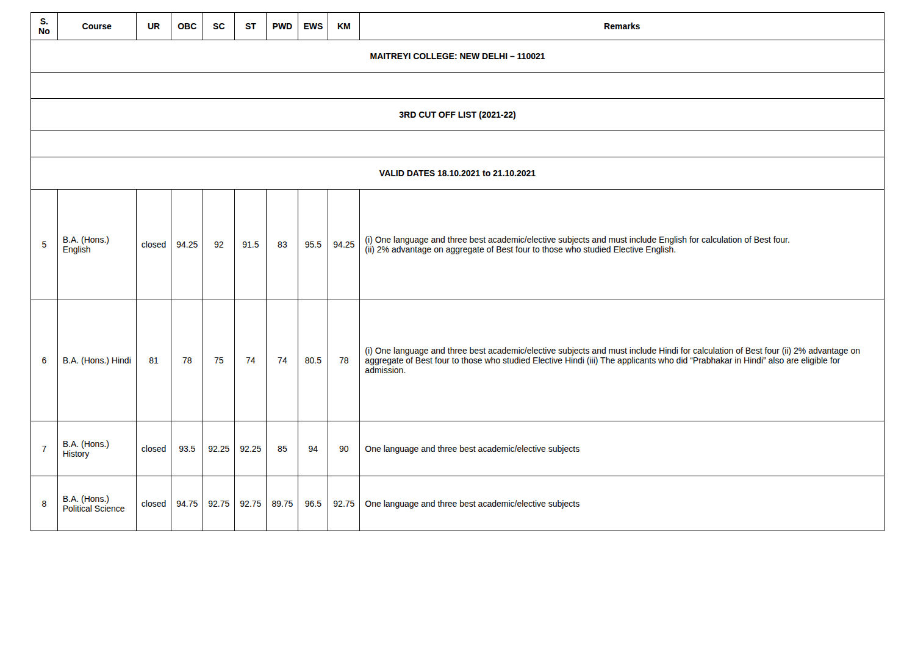| MAITREYI COLLEGE: NEW DELHI – 110021 |
| 3RD CUT OFF LIST (2021-22) |
| VALID DATES 18.10.2021 to 21.10.2021 |
| S. No | Course | UR | OBC | SC | ST | PWD | EWS | KM | Remarks |
| 5 | B.A. (Hons.) English | closed | 94.25 | 92 | 91.5 | 83 | 95.5 | 94.25 | (i) One language and three best academic/elective subjects and must include English for calculation of Best four. (ii) 2% advantage on aggregate of Best four to those who studied Elective English. |
| 6 | B.A. (Hons.) Hindi | 81 | 78 | 75 | 74 | 74 | 80.5 | 78 | (i) One language and three best academic/elective subjects and must include Hindi for calculation of Best four (ii) 2% advantage on aggregate of Best four to those who studied Elective Hindi (iii) The applicants who did “Prabhakar in Hindi” also are eligible for admission. |
| 7 | B.A. (Hons.) History | closed | 93.5 | 92.25 | 92.25 | 85 | 94 | 90 | One language and three best academic/elective subjects |
| 8 | B.A. (Hons.) Political Science | closed | 94.75 | 92.75 | 92.75 | 89.75 | 96.5 | 92.75 | One language and three best academic/elective subjects |